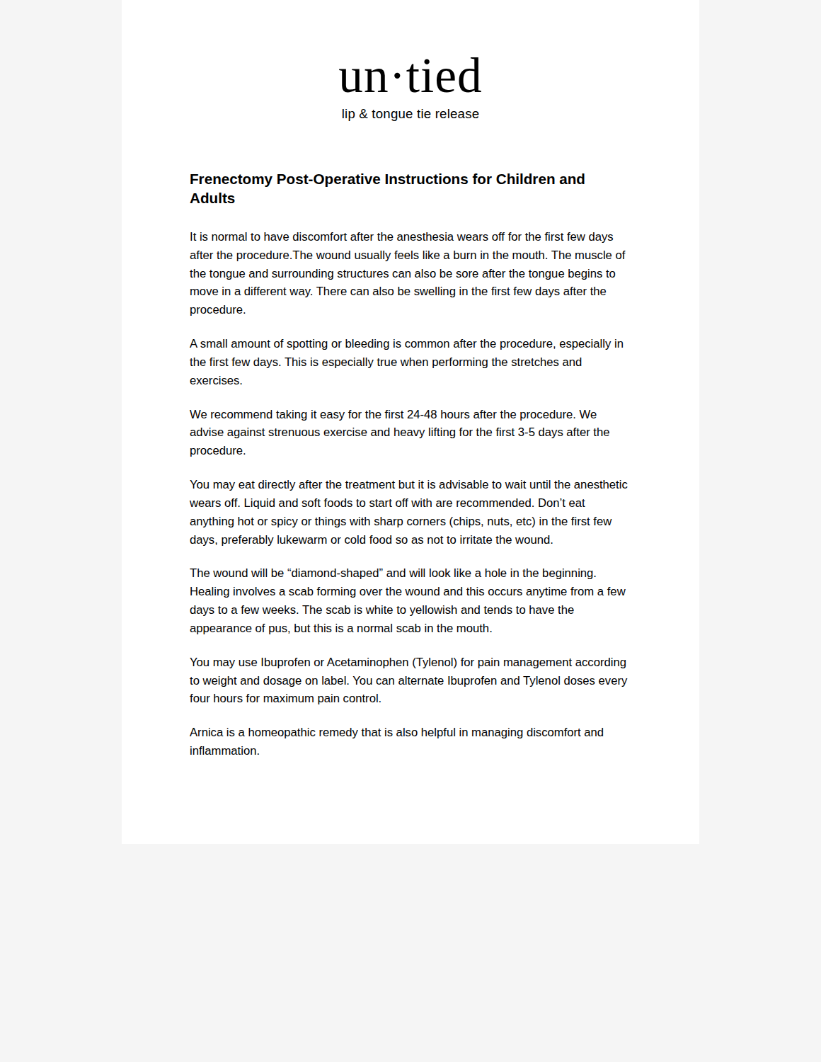un·tied
lip & tongue tie release
Frenectomy Post-Operative Instructions for Children and Adults
It is normal to have discomfort after the anesthesia wears off for the first few days after the procedure.The wound usually feels like a burn in the mouth. The muscle of the tongue and surrounding structures can also be sore after the tongue begins to move in a different way. There can also be swelling in the first few days after the procedure.
A small amount of spotting or bleeding is common after the procedure, especially in the first few days. This is especially true when performing the stretches and exercises.
We recommend taking it easy for the first 24-48 hours after the procedure. We advise against strenuous exercise and heavy lifting for the first 3-5 days after the procedure.
You may eat directly after the treatment but it is advisable to wait until the anesthetic wears off. Liquid and soft foods to start off with are recommended. Don’t eat anything hot or spicy or things with sharp corners (chips, nuts, etc) in the first few days, preferably lukewarm or cold food so as not to irritate the wound.
The wound will be “diamond-shaped” and will look like a hole in the beginning. Healing involves a scab forming over the wound and this occurs anytime from a few days to a few weeks. The scab is white to yellowish and tends to have the appearance of pus, but this is a normal scab in the mouth.
You may use Ibuprofen or Acetaminophen (Tylenol) for pain management according to weight and dosage on label. You can alternate Ibuprofen and Tylenol doses every four hours for maximum pain control.
Arnica is a homeopathic remedy that is also helpful in managing discomfort and inflammation.